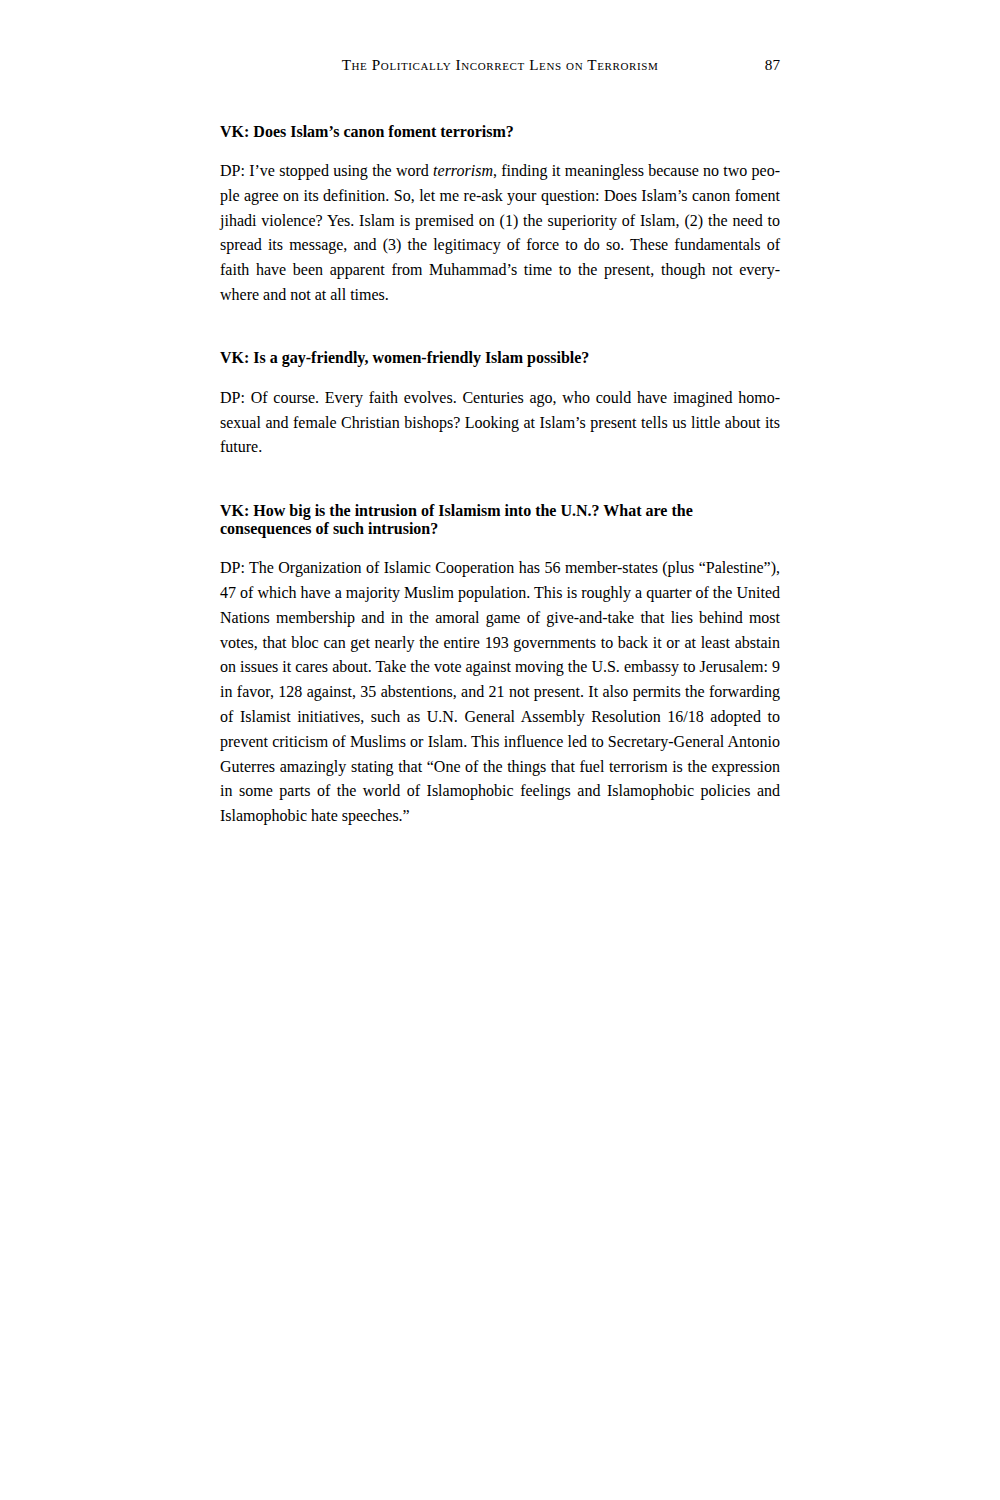The Politically Incorrect Lens on Terrorism 87
VK: Does Islam’s canon foment terrorism?
DP: I’ve stopped using the word terrorism, finding it meaningless because no two people agree on its definition. So, let me re-ask your question: Does Islam’s canon foment jihadi violence? Yes. Islam is premised on (1) the superiority of Islam, (2) the need to spread its message, and (3) the legitimacy of force to do so. These fundamentals of faith have been apparent from Muhammad’s time to the present, though not everywhere and not at all times.
VK: Is a gay-friendly, women-friendly Islam possible?
DP: Of course. Every faith evolves. Centuries ago, who could have imagined homosexual and female Christian bishops? Looking at Islam’s present tells us little about its future.
VK: How big is the intrusion of Islamism into the U.N.? What are the consequences of such intrusion?
DP: The Organization of Islamic Cooperation has 56 member-states (plus “Palestine”), 47 of which have a majority Muslim population. This is roughly a quarter of the United Nations membership and in the amoral game of give-and-take that lies behind most votes, that bloc can get nearly the entire 193 governments to back it or at least abstain on issues it cares about. Take the vote against moving the U.S. embassy to Jerusalem: 9 in favor, 128 against, 35 abstentions, and 21 not present. It also permits the forwarding of Islamist initiatives, such as U.N. General Assembly Resolution 16/18 adopted to prevent criticism of Muslims or Islam. This influence led to Secretary-General Antonio Guterres amazingly stating that “One of the things that fuel terrorism is the expression in some parts of the world of Islamophobic feelings and Islamophobic policies and Islamophobic hate speeches.”